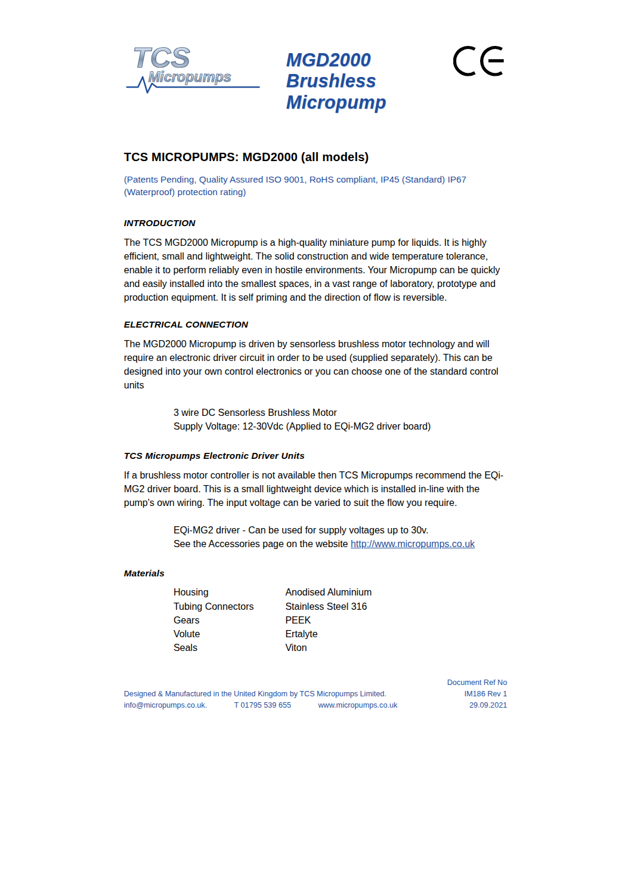TCS Micropumps
MGD2000 Brushless
Micropump
TCS MICROPUMPS: MGD2000 (all models)
(Patents Pending, Quality Assured ISO 9001, RoHS compliant, IP45 (Standard) IP67 (Waterproof) protection rating)
INTRODUCTION
The TCS MGD2000 Micropump is a high-quality miniature pump for liquids. It is highly efficient, small and lightweight. The solid construction and wide temperature tolerance, enable it to perform reliably even in hostile environments. Your Micropump can be quickly and easily installed into the smallest spaces, in a vast range of laboratory, prototype and production equipment. It is self priming and the direction of flow is reversible.
ELECTRICAL CONNECTION
The MGD2000 Micropump is driven by sensorless brushless motor technology and will require an electronic driver circuit in order to be used (supplied separately). This can be designed into your own control electronics or you can choose one of the standard control units
3 wire DC Sensorless Brushless Motor
Supply Voltage: 12-30Vdc (Applied to EQi-MG2 driver board)
TCS Micropumps Electronic Driver Units
If a brushless motor controller is not available then TCS Micropumps recommend the EQi-MG2 driver board. This is a small lightweight device which is installed in-line with the pump's own wiring. The input voltage can be varied to suit the flow you require.
EQi-MG2 driver - Can be used for supply voltages up to 30v.
See the Accessories page on the website http://www.micropumps.co.uk
Materials
| Housing | Anodised Aluminium |
| Tubing Connectors | Stainless Steel 316 |
| Gears | PEEK |
| Volute | Ertalyte |
| Seals | Viton |
Designed & Manufactured in the United Kingdom by TCS Micropumps Limited.
info@micropumps.co.uk. T 01795 539 655 www.micropumps.co.uk
Document Ref No
IM186 Rev 1
29.09.2021